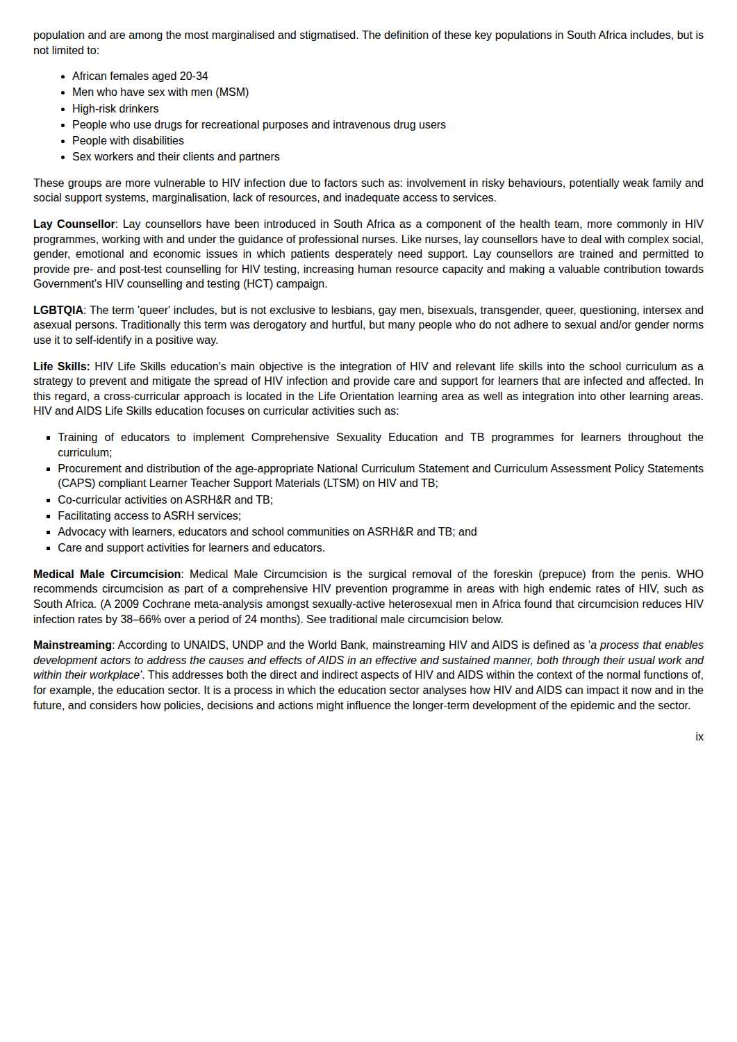population and are among the most marginalised and stigmatised. The definition of these key populations in South Africa includes, but is not limited to:
African females aged 20-34
Men who have sex with men (MSM)
High-risk drinkers
People who use drugs for recreational purposes and intravenous drug users
People with disabilities
Sex workers and their clients and partners
These groups are more vulnerable to HIV infection due to factors such as: involvement in risky behaviours, potentially weak family and social support systems, marginalisation, lack of resources, and inadequate access to services.
Lay Counsellor: Lay counsellors have been introduced in South Africa as a component of the health team, more commonly in HIV programmes, working with and under the guidance of professional nurses. Like nurses, lay counsellors have to deal with complex social, gender, emotional and economic issues in which patients desperately need support. Lay counsellors are trained and permitted to provide pre- and post-test counselling for HIV testing, increasing human resource capacity and making a valuable contribution towards Government's HIV counselling and testing (HCT) campaign.
LGBTQIA: The term 'queer' includes, but is not exclusive to lesbians, gay men, bisexuals, transgender, queer, questioning, intersex and asexual persons. Traditionally this term was derogatory and hurtful, but many people who do not adhere to sexual and/or gender norms use it to self-identify in a positive way.
Life Skills: HIV Life Skills education's main objective is the integration of HIV and relevant life skills into the school curriculum as a strategy to prevent and mitigate the spread of HIV infection and provide care and support for learners that are infected and affected. In this regard, a cross-curricular approach is located in the Life Orientation learning area as well as integration into other learning areas. HIV and AIDS Life Skills education focuses on curricular activities such as:
Training of educators to implement Comprehensive Sexuality Education and TB programmes for learners throughout the curriculum;
Procurement and distribution of the age-appropriate National Curriculum Statement and Curriculum Assessment Policy Statements (CAPS) compliant Learner Teacher Support Materials (LTSM) on HIV and TB;
Co-curricular activities on ASRH&R and TB;
Facilitating access to ASRH services;
Advocacy with learners, educators and school communities on ASRH&R and TB; and
Care and support activities for learners and educators.
Medical Male Circumcision: Medical Male Circumcision is the surgical removal of the foreskin (prepuce) from the penis. WHO recommends circumcision as part of a comprehensive HIV prevention programme in areas with high endemic rates of HIV, such as South Africa. (A 2009 Cochrane meta-analysis amongst sexually-active heterosexual men in Africa found that circumcision reduces HIV infection rates by 38–66% over a period of 24 months). See traditional male circumcision below.
Mainstreaming: According to UNAIDS, UNDP and the World Bank, mainstreaming HIV and AIDS is defined as 'a process that enables development actors to address the causes and effects of AIDS in an effective and sustained manner, both through their usual work and within their workplace'. This addresses both the direct and indirect aspects of HIV and AIDS within the context of the normal functions of, for example, the education sector. It is a process in which the education sector analyses how HIV and AIDS can impact it now and in the future, and considers how policies, decisions and actions might influence the longer-term development of the epidemic and the sector.
ix